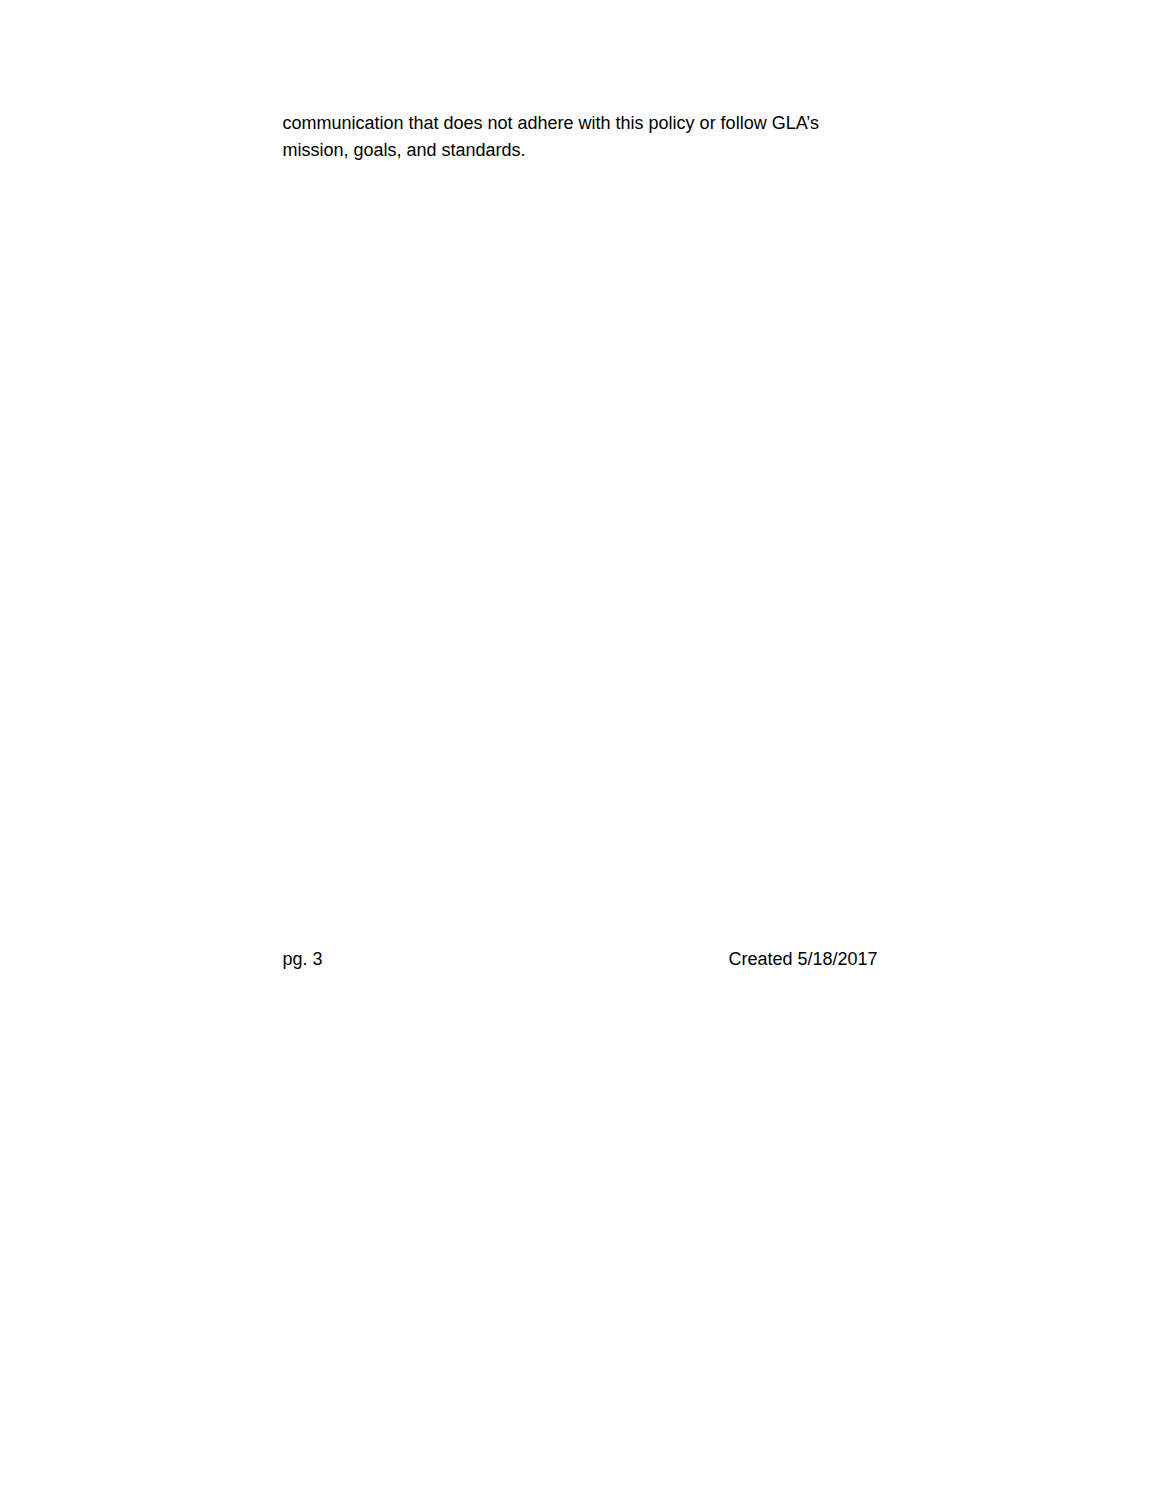communication that does not adhere with this policy or follow GLA’s mission, goals, and standards.
pg. 3 Created 5/18/2017